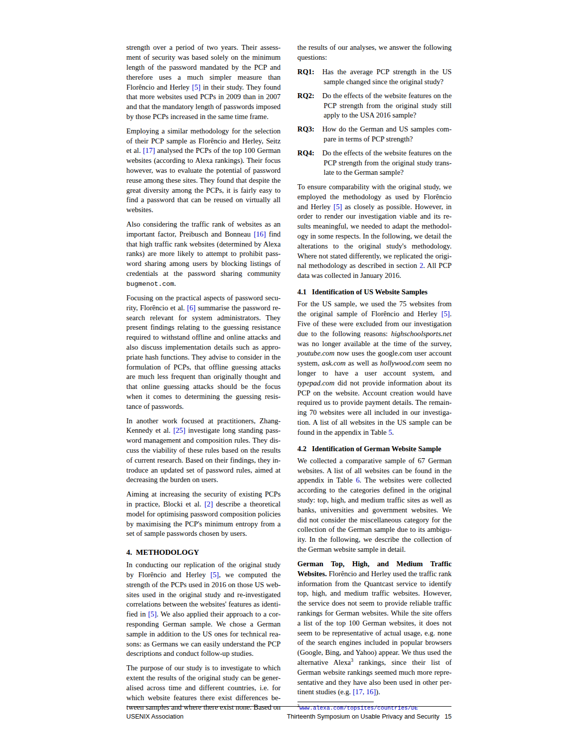strength over a period of two years. Their assessment of security was based solely on the minimum length of the password mandated by the PCP and therefore uses a much simpler measure than Florêncio and Herley [5] in their study. They found that more websites used PCPs in 2009 than in 2007 and that the mandatory length of passwords imposed by those PCPs increased in the same time frame.
Employing a similar methodology for the selection of their PCP sample as Florêncio and Herley, Seitz et al. [17] analysed the PCPs of the top 100 German websites (according to Alexa rankings). Their focus however, was to evaluate the potential of password reuse among these sites. They found that despite the great diversity among the PCPs, it is fairly easy to find a password that can be reused on virtually all websites.
Also considering the traffic rank of websites as an important factor, Preibusch and Bonneau [16] find that high traffic rank websites (determined by Alexa ranks) are more likely to attempt to prohibit password sharing among users by blocking listings of credentials at the password sharing community bugmenot.com.
Focusing on the practical aspects of password security, Florêncio et al. [6] summarise the password research relevant for system administrators. They present findings relating to the guessing resistance required to withstand offline and online attacks and also discuss implementation details such as appropriate hash functions. They advise to consider in the formulation of PCPs, that offline guessing attacks are much less frequent than originally thought and that online guessing attacks should be the focus when it comes to determining the guessing resistance of passwords.
In another work focused at practitioners, Zhang-Kennedy et al. [25] investigate long standing password management and composition rules. They discuss the viability of these rules based on the results of current research. Based on their findings, they introduce an updated set of password rules, aimed at decreasing the burden on users.
Aiming at increasing the security of existing PCPs in practice, Blocki et al. [2] describe a theoretical model for optimising password composition policies by maximising the PCP's minimum entropy from a set of sample passwords chosen by users.
4. METHODOLOGY
In conducting our replication of the original study by Florêncio and Herley [5], we computed the strength of the PCPs used in 2016 on those US websites used in the original study and re-investigated correlations between the websites' features as identified in [5]. We also applied their approach to a corresponding German sample. We chose a German sample in addition to the US ones for technical reasons: as Germans we can easily understand the PCP descriptions and conduct follow-up studies.
The purpose of our study is to investigate to which extent the results of the original study can be generalised across time and different countries, i.e. for which website features there exist differences between samples and where there exist none. Based on the results of our analyses, we answer the following questions:
RQ1: Has the average PCP strength in the US sample changed since the original study?
RQ2: Do the effects of the website features on the PCP strength from the original study still apply to the USA 2016 sample?
RQ3: How do the German and US samples compare in terms of PCP strength?
RQ4: Do the effects of the website features on the PCP strength from the original study translate to the German sample?
To ensure comparability with the original study, we employed the methodology as used by Florêncio and Herley [5] as closely as possible. However, in order to render our investigation viable and its results meaningful, we needed to adapt the methodology in some respects. In the following, we detail the alterations to the original study's methodology. Where not stated differently, we replicated the original methodology as described in section 2. All PCP data was collected in January 2016.
4.1 Identification of US Website Samples
For the US sample, we used the 75 websites from the original sample of Florêncio and Herley [5]. Five of these were excluded from our investigation due to the following reasons: highschoolsports.net was no longer available at the time of the survey, youtube.com now uses the google.com user account system, ask.com as well as hollywood.com seem no longer to have a user account system, and typepad.com did not provide information about its PCP on the website. Account creation would have required us to provide payment details. The remaining 70 websites were all included in our investigation. A list of all websites in the US sample can be found in the appendix in Table 5.
4.2 Identification of German Website Sample
We collected a comparative sample of 67 German websites. A list of all websites can be found in the appendix in Table 6. The websites were collected according to the categories defined in the original study: top, high, and medium traffic sites as well as banks, universities and government websites. We did not consider the miscellaneous category for the collection of the German sample due to its ambiguity. In the following, we describe the collection of the German website sample in detail.
German Top, High, and Medium Traffic Websites. Florêncio and Herley used the traffic rank information from the Quantcast service to identify top, high, and medium traffic websites. However, the service does not seem to provide reliable traffic rankings for German websites. While the site offers a list of the top 100 German websites, it does not seem to be representative of actual usage, e.g. none of the search engines included in popular browsers (Google, Bing, and Yahoo) appear. We thus used the alternative Alexa3 rankings, since their list of German website rankings seemed much more representative and they have also been used in other pertinent studies (e.g. [17, 16]).
3www.alexa.com/topsites/countries/DE
USENIX Association Thirteenth Symposium on Usable Privacy and Security 15